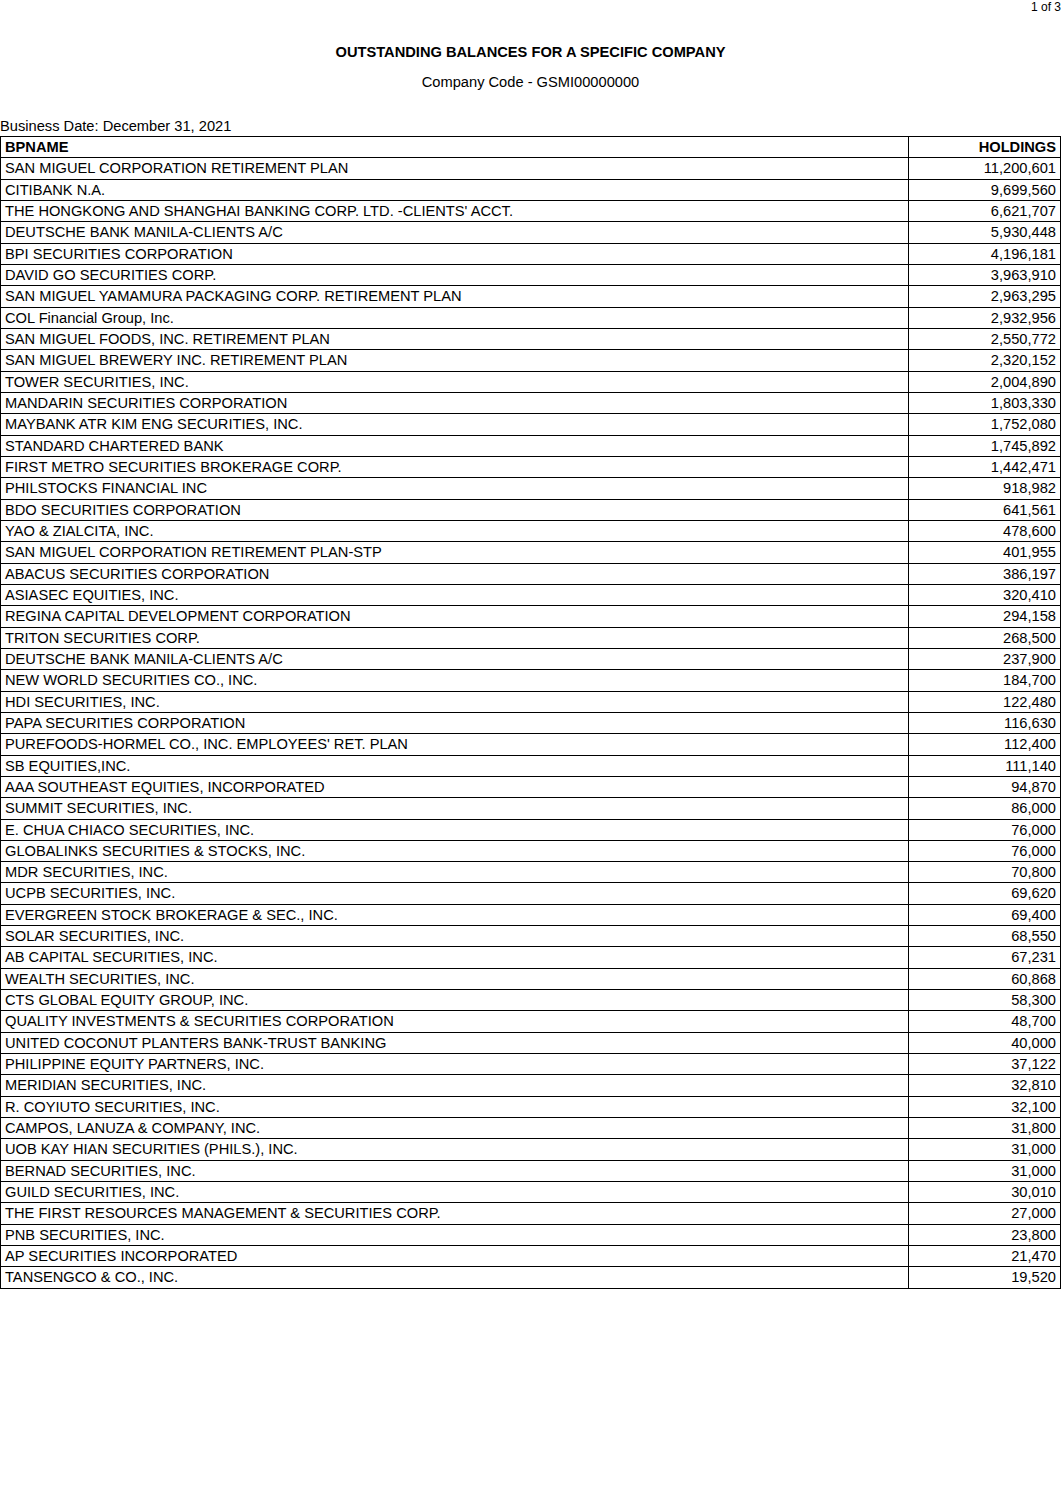1 of 3
OUTSTANDING BALANCES FOR A SPECIFIC COMPANY
Company Code - GSMI00000000
Business Date: December 31, 2021
| BPNAME | HOLDINGS |
| --- | --- |
| SAN MIGUEL CORPORATION RETIREMENT PLAN | 11,200,601 |
| CITIBANK N.A. | 9,699,560 |
| THE HONGKONG AND SHANGHAI BANKING CORP. LTD. -CLIENTS' ACCT. | 6,621,707 |
| DEUTSCHE BANK MANILA-CLIENTS A/C | 5,930,448 |
| BPI SECURITIES CORPORATION | 4,196,181 |
| DAVID GO SECURITIES CORP. | 3,963,910 |
| SAN MIGUEL YAMAMURA PACKAGING CORP. RETIREMENT PLAN | 2,963,295 |
| COL Financial Group, Inc. | 2,932,956 |
| SAN MIGUEL FOODS, INC. RETIREMENT PLAN | 2,550,772 |
| SAN MIGUEL BREWERY INC. RETIREMENT PLAN | 2,320,152 |
| TOWER SECURITIES, INC. | 2,004,890 |
| MANDARIN SECURITIES CORPORATION | 1,803,330 |
| MAYBANK ATR KIM ENG SECURITIES, INC. | 1,752,080 |
| STANDARD CHARTERED BANK | 1,745,892 |
| FIRST METRO SECURITIES BROKERAGE CORP. | 1,442,471 |
| PHILSTOCKS FINANCIAL INC | 918,982 |
| BDO SECURITIES CORPORATION | 641,561 |
| YAO & ZIALCITA, INC. | 478,600 |
| SAN MIGUEL CORPORATION RETIREMENT PLAN-STP | 401,955 |
| ABACUS SECURITIES CORPORATION | 386,197 |
| ASIASEC EQUITIES, INC. | 320,410 |
| REGINA CAPITAL DEVELOPMENT CORPORATION | 294,158 |
| TRITON SECURITIES CORP. | 268,500 |
| DEUTSCHE BANK MANILA-CLIENTS A/C | 237,900 |
| NEW WORLD SECURITIES CO., INC. | 184,700 |
| HDI SECURITIES, INC. | 122,480 |
| PAPA SECURITIES CORPORATION | 116,630 |
| PUREFOODS-HORMEL CO., INC. EMPLOYEES' RET. PLAN | 112,400 |
| SB EQUITIES,INC. | 111,140 |
| AAA SOUTHEAST EQUITIES, INCORPORATED | 94,870 |
| SUMMIT SECURITIES, INC. | 86,000 |
| E. CHUA CHIACO SECURITIES, INC. | 76,000 |
| GLOBALINKS SECURITIES & STOCKS, INC. | 76,000 |
| MDR SECURITIES, INC. | 70,800 |
| UCPB SECURITIES, INC. | 69,620 |
| EVERGREEN STOCK BROKERAGE & SEC., INC. | 69,400 |
| SOLAR SECURITIES, INC. | 68,550 |
| AB CAPITAL SECURITIES, INC. | 67,231 |
| WEALTH SECURITIES, INC. | 60,868 |
| CTS GLOBAL EQUITY GROUP, INC. | 58,300 |
| QUALITY INVESTMENTS & SECURITIES CORPORATION | 48,700 |
| UNITED COCONUT PLANTERS BANK-TRUST BANKING | 40,000 |
| PHILIPPINE EQUITY PARTNERS, INC. | 37,122 |
| MERIDIAN SECURITIES, INC. | 32,810 |
| R. COYIUTO SECURITIES, INC. | 32,100 |
| CAMPOS, LANUZA & COMPANY, INC. | 31,800 |
| UOB KAY HIAN SECURITIES (PHILS.), INC. | 31,000 |
| BERNAD SECURITIES, INC. | 31,000 |
| GUILD SECURITIES, INC. | 30,010 |
| THE FIRST RESOURCES MANAGEMENT & SECURITIES CORP. | 27,000 |
| PNB SECURITIES, INC. | 23,800 |
| AP SECURITIES INCORPORATED | 21,470 |
| TANSENGCO & CO., INC. | 19,520 |